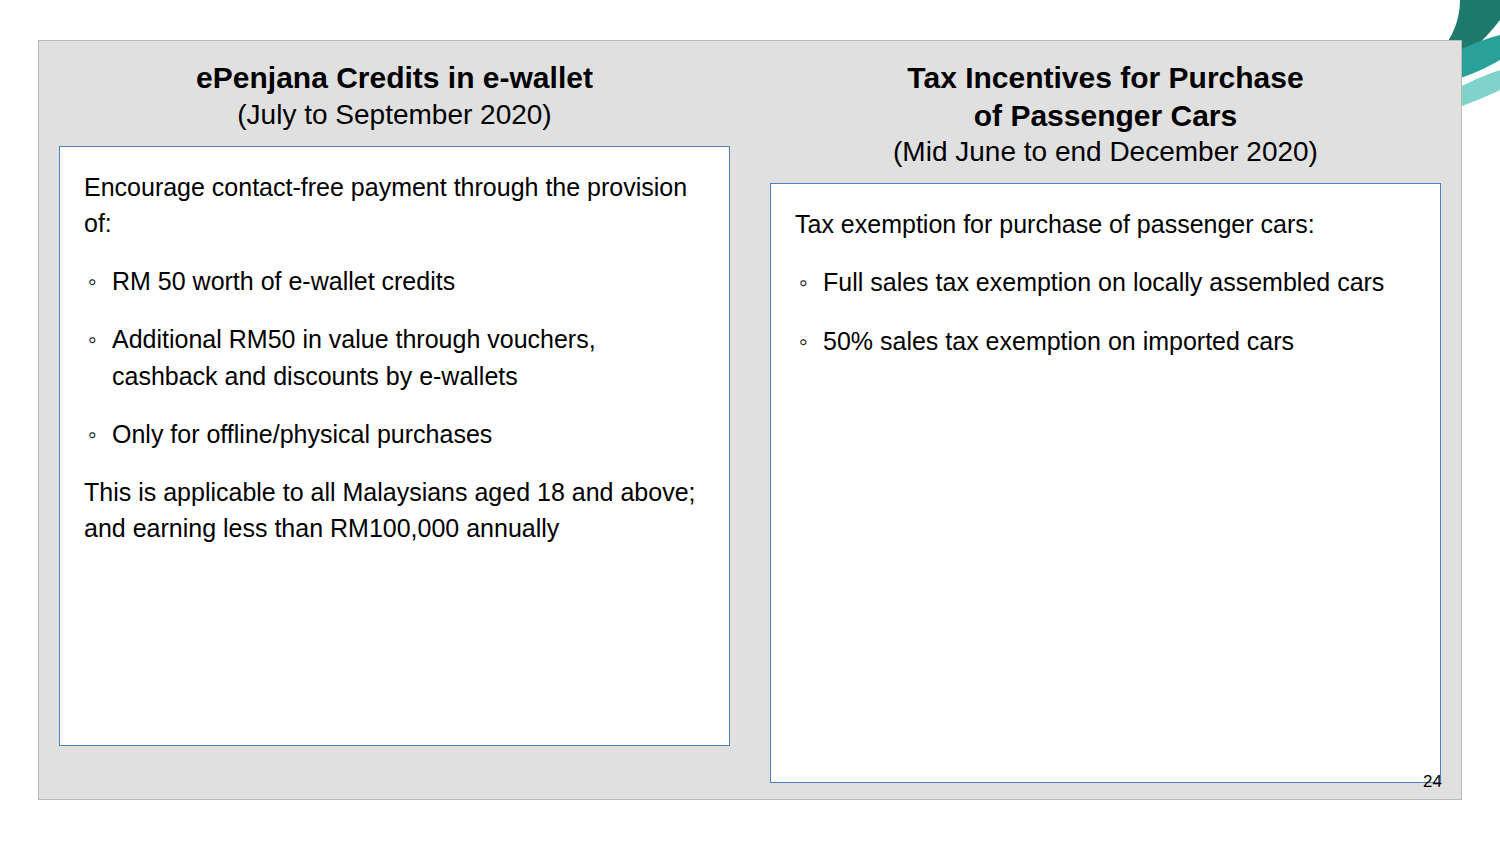ePenjana Credits in e-wallet (July to September 2020)
Encourage contact-free payment through the provision of:
RM 50 worth of e-wallet credits
Additional RM50 in value through vouchers, cashback and discounts by e-wallets
Only for offline/physical purchases
This is applicable to all Malaysians aged 18 and above; and earning less than RM100,000 annually
Tax Incentives for Purchase of Passenger Cars (Mid June to end December 2020)
Tax exemption for purchase of passenger cars:
Full sales tax exemption on locally assembled cars
50% sales tax exemption on imported cars
24